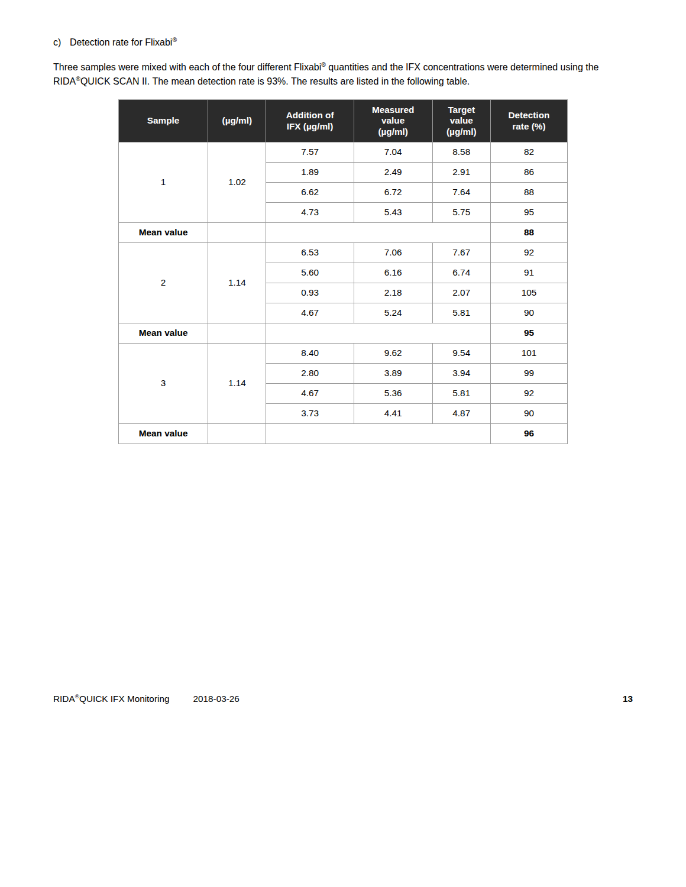c) Detection rate for Flixabi®
Three samples were mixed with each of the four different Flixabi® quantities and the IFX concentrations were determined using the RIDA®QUICK SCAN II. The mean detection rate is 93%. The results are listed in the following table.
| Sample | (µg/ml) | Addition of IFX (µg/ml) | Measured value (µg/ml) | Target value (µg/ml) | Detection rate (%) |
| --- | --- | --- | --- | --- | --- |
| 1 | 1.02 | 7.57 | 7.04 | 8.58 | 82 |
| 1.89 | 2.49 | 2.91 | 86 |
| 6.62 | 6.72 | 7.64 | 88 |
| 4.73 | 5.43 | 5.75 | 95 |
| Mean value | | | 88 |
| 2 | 1.14 | 6.53 | 7.06 | 7.67 | 92 |
| 5.60 | 6.16 | 6.74 | 91 |
| 0.93 | 2.18 | 2.07 | 105 |
| 4.67 | 5.24 | 5.81 | 90 |
| Mean value | | | 95 |
| 3 | 1.14 | 8.40 | 9.62 | 9.54 | 101 |
| 2.80 | 3.89 | 3.94 | 99 |
| 4.67 | 5.36 | 5.81 | 92 |
| 3.73 | 4.41 | 4.87 | 90 |
| Mean value | | | 96 |
RIDA®QUICK IFX Monitoring 2018-03-26 13